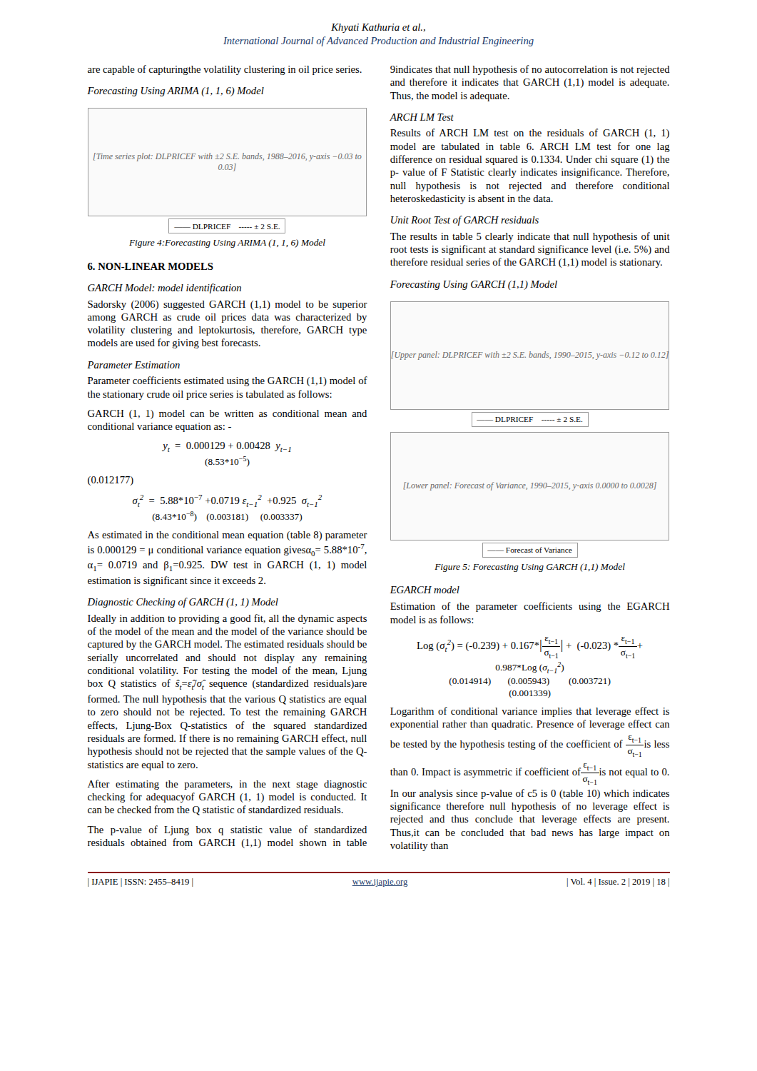Khyati Kathuria et al., International Journal of Advanced Production and Industrial Engineering
are capable of capturingthe volatility clustering in oil price series.
Forecasting Using ARIMA (1, 1, 6) Model
[Time series plot: DLPRICEF with ±2 S.E. bands, 1988–2016, y-axis −0.03 to 0.03]
—— DLPRICEF ----- ± 2 S.E.
Figure 4:Forecasting Using ARIMA (1, 1, 6) Model
6. NON-LINEAR MODELS
GARCH Model: model identification
Sadorsky (2006) suggested GARCH (1,1) model to be superior among GARCH as crude oil prices data was characterized by volatility clustering and leptokurtosis, therefore, GARCH type models are used for giving best forecasts.
Parameter Estimation
Parameter coefficients estimated using the GARCH (1,1) model of the stationary crude oil price series is tabulated as follows:
GARCH (1, 1) model can be written as conditional mean and conditional variance equation as: -
yt = 0.000129 + 0.00428 yt−1 (8.53*10−5)
(0.012177)
σt2 = 5.88*10−7 +0.0719 εt−12 +0.925 σt−12 (8.43*10−8) (0.003181) (0.003337)
As estimated in the conditional mean equation (table 8) parameter is 0.000129 = μ conditional variance equation givesα0= 5.88*10-7, α1= 0.0719 and β1=0.925. DW test in GARCH (1, 1) model estimation is significant since it exceeds 2.
Diagnostic Checking of GARCH (1, 1) Model
Ideally in addition to providing a good fit, all the dynamic aspects of the model of the mean and the model of the variance should be captured by the GARCH model. The estimated residuals should be serially uncorrelated and should not display any remaining conditional volatility. For testing the model of the mean, Ljung box Q statistics of ŝt=ε̂t/σ̂t sequence (standardized residuals)are formed. The null hypothesis that the various Q statistics are equal to zero should not be rejected. To test the remaining GARCH effects, Ljung-Box Q-statistics of the squared standardized residuals are formed. If there is no remaining GARCH effect, null hypothesis should not be rejected that the sample values of the Q-statistics are equal to zero.
After estimating the parameters, in the next stage diagnostic checking for adequacyof GARCH (1, 1) model is conducted. It can be checked from the Q statistic of standardized residuals.
The p-value of Ljung box q statistic value of standardized residuals obtained from GARCH (1,1) model shown in table 9indicates that null hypothesis of no autocorrelation is not rejected and therefore it indicates that GARCH (1,1) model is adequate. Thus, the model is adequate.
ARCH LM Test
Results of ARCH LM test on the residuals of GARCH (1, 1) model are tabulated in table 6. ARCH LM test for one lag difference on residual squared is 0.1334. Under chi square (1) the p- value of F Statistic clearly indicates insignificance. Therefore, null hypothesis is not rejected and therefore conditional heteroskedasticity is absent in the data.
Unit Root Test of GARCH residuals
The results in table 5 clearly indicate that null hypothesis of unit root tests is significant at standard significance level (i.e. 5%) and therefore residual series of the GARCH (1,1) model is stationary.
Forecasting Using GARCH (1,1) Model
[Upper panel: DLPRICEF with ±2 S.E. bands, 1990–2015, y-axis −0.12 to 0.12]
—— DLPRICEF ----- ± 2 S.E.
[Lower panel: Forecast of Variance, 1990–2015, y-axis 0.0000 to 0.0028]
—— Forecast of Variance
Figure 5: Forecasting Using GARCH (1,1) Model
EGARCH model
Estimation of the parameter coefficients using the EGARCH model is as follows:
Log (σt2) = (-0.239) + 0.167*|εt−1 σt−1| + (-0.023) *εt−1 σt−1+ 0.987*Log (σt−12) (0.014914) (0.005943) (0.003721) (0.001339)
Logarithm of conditional variance implies that leverage effect is exponential rather than quadratic. Presence of leverage effect can be tested by the hypothesis testing of the coefficient of εt−1 σt−1is less than 0. Impact is asymmetric if coefficient ofεt−1 σt−1is not equal to 0. In our analysis since p-value of c5 is 0 (table 10) which indicates significance therefore null hypothesis of no leverage effect is rejected and thus conclude that leverage effects are present. Thus,it can be concluded that bad news has large impact on volatility than
| IJAPIE | ISSN: 2455–8419 | www.ijapie.org | Vol. 4 | Issue. 2 | 2019 | 18 |